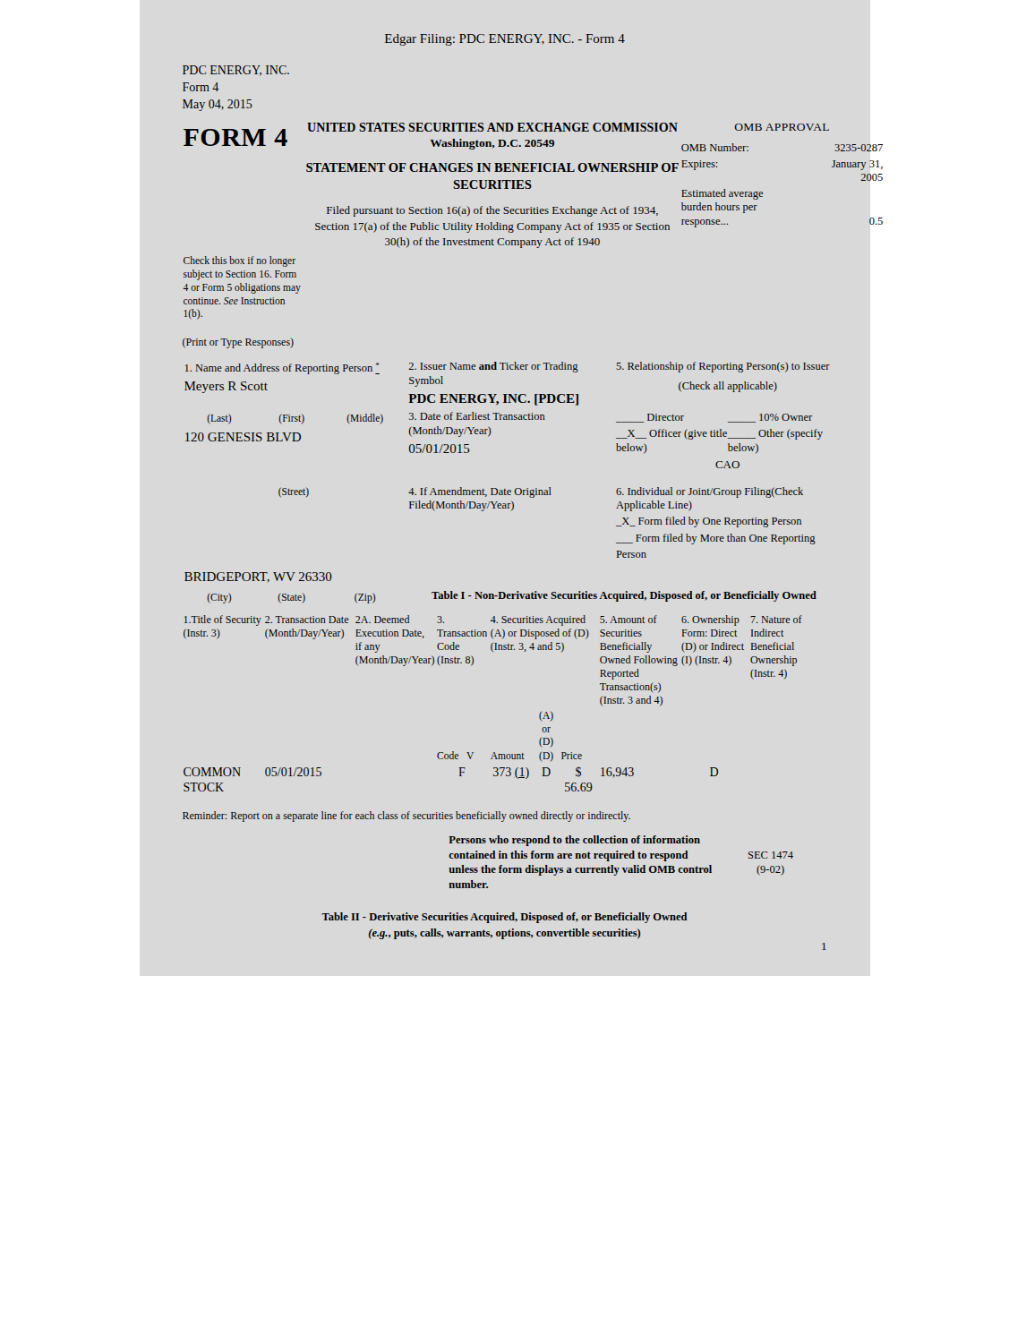Edgar Filing: PDC ENERGY, INC. - Form 4
PDC ENERGY, INC.
Form 4
May 04, 2015
| FORM 4 | UNITED STATES SECURITIES AND EXCHANGE COMMISSION Washington, D.C. 20549 STATEMENT OF CHANGES IN BENEFICIAL OWNERSHIP OF SECURITIES Filed pursuant to Section 16(a) of the Securities Exchange Act of 1934, Section 17(a) of the Public Utility Holding Company Act of 1935 or Section 30(h) of the Investment Company Act of 1940 | OMB APPROVAL / OMB Number: / 3235-0287 / / Expires: / January 31, 2005 / / Estimated average burden hours per response... / 0.5 / |
| Check this box if no longer subject to Section 16. Form 4 or Form 5 obligations may continue. See Instruction 1(b). | | |
(Print or Type Responses)
| 1. Name and Address of Reporting Person * Meyers R Scott | 2. Issuer Name and Ticker or Trading Symbol PDC ENERGY, INC. [PDCE] | 5. Relationship of Reporting Person(s) to Issuer (Check all applicable) |
| / (Last) / (First) / (Middle) / 120 GENESIS BLVD | 3. Date of Earliest Transaction (Month/Day/Year) 05/01/2015 | / _____ Director / _____ 10% Owner / / __X__ Officer (give title below) / _____ Other (specify below) / CAO |
| (Street) | 4. If Amendment, Date Original Filed(Month/Day/Year) | 6. Individual or Joint/Group Filing(Check Applicable Line) _X_ Form filed by One Reporting Person ___ Form filed by More than One Reporting Person |
| BRIDGEPORT, WV 26330 | | |
| / (City) / (State) / (Zip) / | Table I - Non-Derivative Securities Acquired, Disposed of, or Beneficially Owned |
| 1.Title of Security (Instr. 3) | 2. Transaction Date (Month/Day/Year) | 2A. Deemed Execution Date, if any (Month/Day/Year) | 3. Transaction Code (Instr. 8) | 4. Securities Acquired (A) or Disposed of (D) (Instr. 3, 4 and 5) | 5. Amount of Securities Beneficially Owned Following Reported Transaction(s) (Instr. 3 and 4) | 6. Ownership Form: Direct (D) or Indirect (I) (Instr. 4) | 7. Nature of Indirect Beneficial Ownership (Instr. 4) |
| | | | | | (A) or (D) | | | | |
| | | | Code V | Amount | (D) | Price | | | |
| COMMON STOCK | 05/01/2015 | | F | 373 (1) | D | $ 56.69 | 16,943 | D | |
Reminder: Report on a separate line for each class of securities beneficially owned directly or indirectly.
| | Persons who respond to the collection of information contained in this form are not required to respond unless the form displays a currently valid OMB control number. | SEC 1474 (9-02) |
Table II - Derivative Securities Acquired, Disposed of, or Beneficially Owned
(e.g., puts, calls, warrants, options, convertible securities)
1